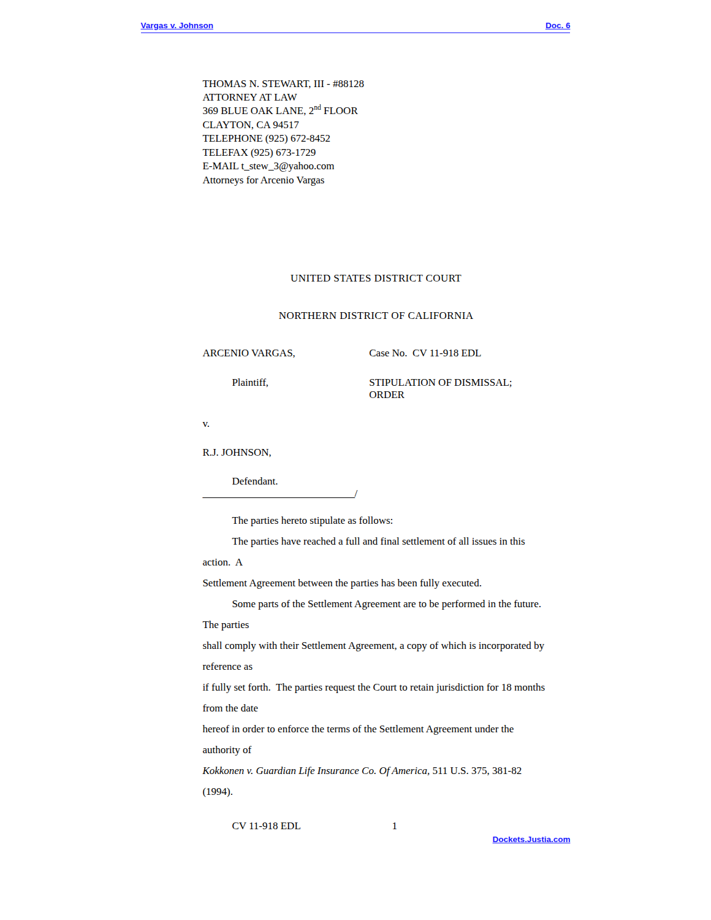Vargas v. Johnson Doc. 6
THOMAS N. STEWART, III - #88128
ATTORNEY AT LAW
369 BLUE OAK LANE, 2nd FLOOR
CLAYTON, CA 94517
TELEPHONE (925) 672-8452
TELEFAX (925) 673-1729
E-MAIL t_stew_3@yahoo.com
Attorneys for Arcenio Vargas
UNITED STATES DISTRICT COURT
NORTHERN DISTRICT OF CALIFORNIA
| ARCENIO VARGAS, | Case No. CV 11-918 EDL |
| Plaintiff, | STIPULATION OF DISMISSAL; ORDER |
| v. | |
| R.J. JOHNSON, | |
| Defendant. _______________________________/ | |
The parties hereto stipulate as follows:
The parties have reached a full and final settlement of all issues in this action. A
Settlement Agreement between the parties has been fully executed.
Some parts of the Settlement Agreement are to be performed in the future. The parties
shall comply with their Settlement Agreement, a copy of which is incorporated by reference as
if fully set forth. The parties request the Court to retain jurisdiction for 18 months from the date
hereof in order to enforce the terms of the Settlement Agreement under the authority of
Kokkonen v. Guardian Life Insurance Co. Of America, 511 U.S. 375, 381-82 (1994).
CV 11-918 EDL 1
Dockets.Justia.com